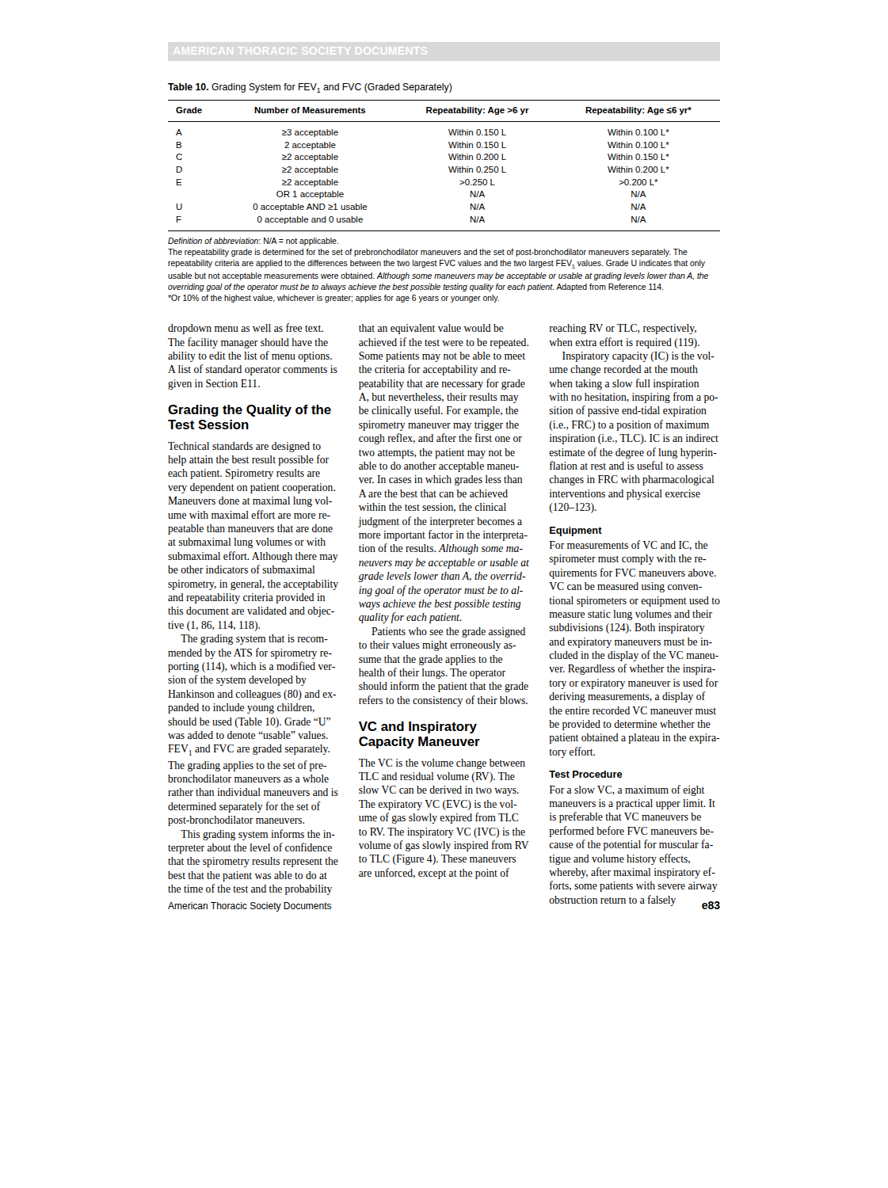AMERICAN THORACIC SOCIETY DOCUMENTS
Table 10. Grading System for FEV1 and FVC (Graded Separately)
| Grade | Number of Measurements | Repeatability: Age >6 yr | Repeatability: Age ≤6 yr* |
| --- | --- | --- | --- |
| A | ≥3 acceptable | Within 0.150 L | Within 0.100 L* |
| B | 2 acceptable | Within 0.150 L | Within 0.100 L* |
| C | ≥2 acceptable | Within 0.200 L | Within 0.150 L* |
| D | ≥2 acceptable | Within 0.250 L | Within 0.200 L* |
| E | ≥2 acceptable | >0.250 L | >0.200 L* |
| | OR 1 acceptable | N/A | N/A |
| U | 0 acceptable AND ≥1 usable | N/A | N/A |
| F | 0 acceptable and 0 usable | N/A | N/A |
Definition of abbreviation: N/A = not applicable.
The repeatability grade is determined for the set of prebronchodilator maneuvers and the set of post-bronchodilator maneuvers separately. The repeatability criteria are applied to the differences between the two largest FVC values and the two largest FEV1 values. Grade U indicates that only usable but not acceptable measurements were obtained. Although some maneuvers may be acceptable or usable at grading levels lower than A, the overriding goal of the operator must be to always achieve the best possible testing quality for each patient. Adapted from Reference 114.
*Or 10% of the highest value, whichever is greater; applies for age 6 years or younger only.
dropdown menu as well as free text. The facility manager should have the ability to edit the list of menu options. A list of standard operator comments is given in Section E11.
Grading the Quality of the Test Session
Technical standards are designed to help attain the best result possible for each patient. Spirometry results are very dependent on patient cooperation. Maneuvers done at maximal lung volume with maximal effort are more repeatable than maneuvers that are done at submaximal lung volumes or with submaximal effort. Although there may be other indicators of submaximal spirometry, in general, the acceptability and repeatability criteria provided in this document are validated and objective (1, 86, 114, 118).
The grading system that is recommended by the ATS for spirometry reporting (114), which is a modified version of the system developed by Hankinson and colleagues (80) and expanded to include young children, should be used (Table 10). Grade “U” was added to denote “usable” values. FEV1 and FVC are graded separately. The grading applies to the set of prebronchodilator maneuvers as a whole rather than individual maneuvers and is determined separately for the set of post-bronchodilator maneuvers.
This grading system informs the interpreter about the level of confidence that the spirometry results represent the best that the patient was able to do at the time of the test and the probability that an equivalent value would be achieved if the test were to be repeated. Some patients may not be able to meet the criteria for acceptability and repeatability that are necessary for grade A, but nevertheless, their results may be clinically useful. For example, the spirometry maneuver may trigger the cough reflex, and after the first one or two attempts, the patient may not be able to do another acceptable maneuver. In cases in which grades less than A are the best that can be achieved within the test session, the clinical judgment of the interpreter becomes a more important factor in the interpretation of the results. Although some maneuvers may be acceptable or usable at grade levels lower than A, the overriding goal of the operator must be to always achieve the best possible testing quality for each patient.
Patients who see the grade assigned to their values might erroneously assume that the grade applies to the health of their lungs. The operator should inform the patient that the grade refers to the consistency of their blows.
VC and Inspiratory Capacity Maneuver
The VC is the volume change between TLC and residual volume (RV). The slow VC can be derived in two ways. The expiratory VC (EVC) is the volume of gas slowly expired from TLC to RV. The inspiratory VC (IVC) is the volume of gas slowly inspired from RV to TLC (Figure 4). These maneuvers are unforced, except at the point of reaching RV or TLC, respectively, when extra effort is required (119).
Inspiratory capacity (IC) is the volume change recorded at the mouth when taking a slow full inspiration with no hesitation, inspiring from a position of passive end-tidal expiration (i.e., FRC) to a position of maximum inspiration (i.e., TLC). IC is an indirect estimate of the degree of lung hyperinflation at rest and is useful to assess changes in FRC with pharmacological interventions and physical exercise (120–123).
Equipment
For measurements of VC and IC, the spirometer must comply with the requirements for FVC maneuvers above. VC can be measured using conventional spirometers or equipment used to measure static lung volumes and their subdivisions (124). Both inspiratory and expiratory maneuvers must be included in the display of the VC maneuver. Regardless of whether the inspiratory or expiratory maneuver is used for deriving measurements, a display of the entire recorded VC maneuver must be provided to determine whether the patient obtained a plateau in the expiratory effort.
Test Procedure
For a slow VC, a maximum of eight maneuvers is a practical upper limit. It is preferable that VC maneuvers be performed before FVC maneuvers because of the potential for muscular fatigue and volume history effects, whereby, after maximal inspiratory efforts, some patients with severe airway obstruction return to a falsely
American Thoracic Society Documents
e83